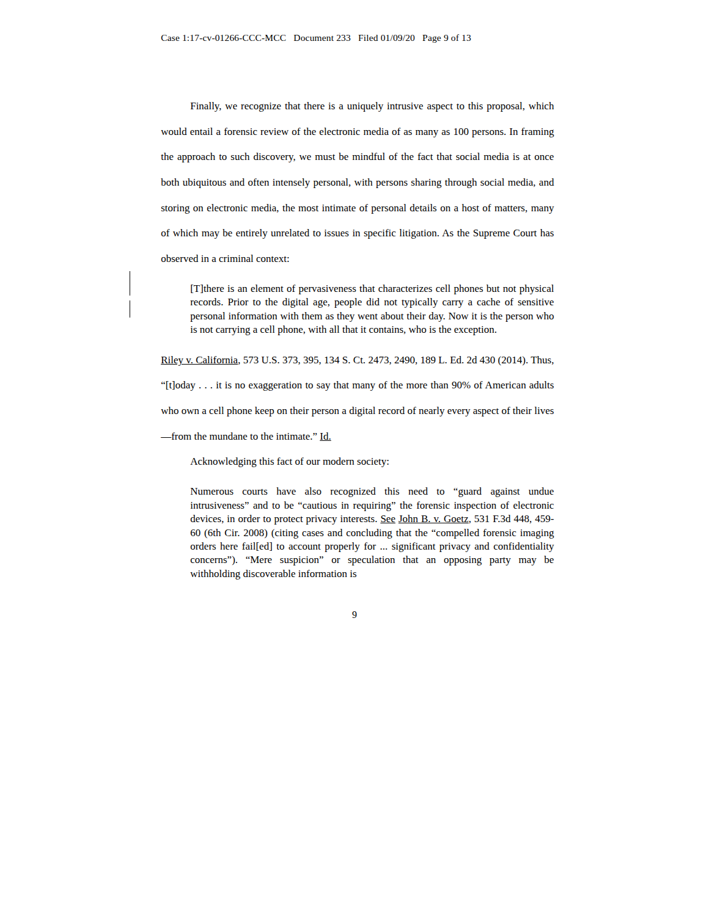Case 1:17-cv-01266-CCC-MCC Document 233 Filed 01/09/20 Page 9 of 13
Finally, we recognize that there is a uniquely intrusive aspect to this proposal, which would entail a forensic review of the electronic media of as many as 100 persons. In framing the approach to such discovery, we must be mindful of the fact that social media is at once both ubiquitous and often intensely personal, with persons sharing through social media, and storing on electronic media, the most intimate of personal details on a host of matters, many of which may be entirely unrelated to issues in specific litigation. As the Supreme Court has observed in a criminal context:
[T]there is an element of pervasiveness that characterizes cell phones but not physical records. Prior to the digital age, people did not typically carry a cache of sensitive personal information with them as they went about their day. Now it is the person who is not carrying a cell phone, with all that it contains, who is the exception.
Riley v. California, 573 U.S. 373, 395, 134 S. Ct. 2473, 2490, 189 L. Ed. 2d 430 (2014). Thus, “[t]oday . . . it is no exaggeration to say that many of the more than 90% of American adults who own a cell phone keep on their person a digital record of nearly every aspect of their lives—from the mundane to the intimate.” Id.
Acknowledging this fact of our modern society:
Numerous courts have also recognized this need to “guard against undue intrusiveness” and to be “cautious in requiring” the forensic inspection of electronic devices, in order to protect privacy interests. See John B. v. Goetz, 531 F.3d 448, 459-60 (6th Cir. 2008) (citing cases and concluding that the “compelled forensic imaging orders here fail[ed] to account properly for ... significant privacy and confidentiality concerns”). “Mere suspicion” or speculation that an opposing party may be withholding discoverable information is
9